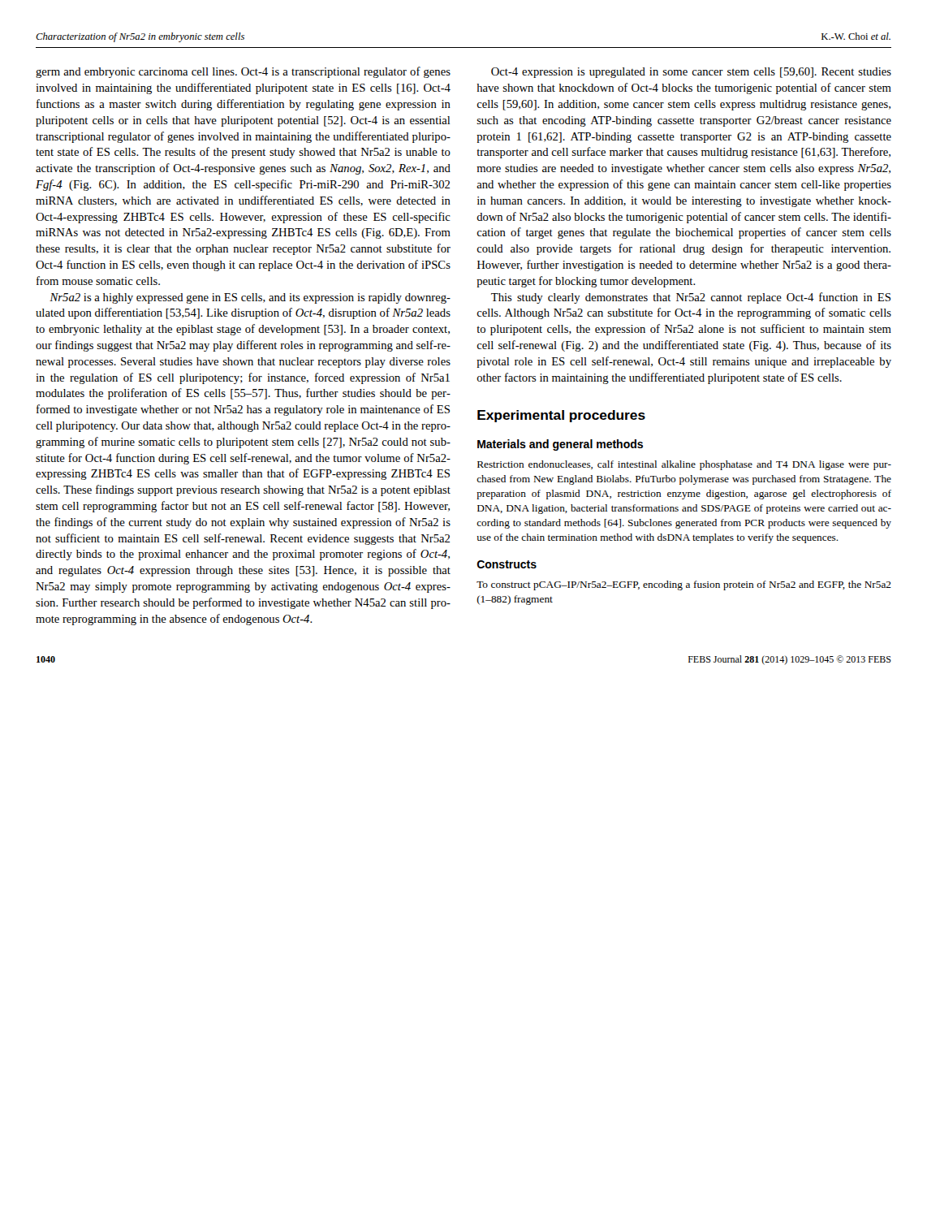Characterization of Nr5a2 in embryonic stem cells
K.-W. Choi et al.
germ and embryonic carcinoma cell lines. Oct-4 is a transcriptional regulator of genes involved in maintaining the undifferentiated pluripotent state in ES cells [16]. Oct-4 functions as a master switch during differentiation by regulating gene expression in pluripotent cells or in cells that have pluripotent potential [52]. Oct-4 is an essential transcriptional regulator of genes involved in maintaining the undifferentiated pluripotent state of ES cells. The results of the present study showed that Nr5a2 is unable to activate the transcription of Oct-4-responsive genes such as Nanog, Sox2, Rex-1, and Fgf-4 (Fig. 6C). In addition, the ES cell-specific Pri-miR-290 and Pri-miR-302 miRNA clusters, which are activated in undifferentiated ES cells, were detected in Oct-4-expressing ZHBTc4 ES cells. However, expression of these ES cell-specific miRNAs was not detected in Nr5a2-expressing ZHBTc4 ES cells (Fig. 6D,E). From these results, it is clear that the orphan nuclear receptor Nr5a2 cannot substitute for Oct-4 function in ES cells, even though it can replace Oct-4 in the derivation of iPSCs from mouse somatic cells.
Nr5a2 is a highly expressed gene in ES cells, and its expression is rapidly downregulated upon differentiation [53,54]. Like disruption of Oct-4, disruption of Nr5a2 leads to embryonic lethality at the epiblast stage of development [53]. In a broader context, our findings suggest that Nr5a2 may play different roles in reprogramming and self-renewal processes. Several studies have shown that nuclear receptors play diverse roles in the regulation of ES cell pluripotency; for instance, forced expression of Nr5a1 modulates the proliferation of ES cells [55–57]. Thus, further studies should be performed to investigate whether or not Nr5a2 has a regulatory role in maintenance of ES cell pluripotency. Our data show that, although Nr5a2 could replace Oct-4 in the reprogramming of murine somatic cells to pluripotent stem cells [27], Nr5a2 could not substitute for Oct-4 function during ES cell self-renewal, and the tumor volume of Nr5a2-expressing ZHBTc4 ES cells was smaller than that of EGFP-expressing ZHBTc4 ES cells. These findings support previous research showing that Nr5a2 is a potent epiblast stem cell reprogramming factor but not an ES cell self-renewal factor [58]. However, the findings of the current study do not explain why sustained expression of Nr5a2 is not sufficient to maintain ES cell self-renewal. Recent evidence suggests that Nr5a2 directly binds to the proximal enhancer and the proximal promoter regions of Oct-4, and regulates Oct-4 expression through these sites [53]. Hence, it is possible that Nr5a2 may simply promote reprogramming by activating endogenous Oct-4 expression. Further research should be performed to investigate whether N45a2 can still promote reprogramming in the absence of endogenous Oct-4.
Oct-4 expression is upregulated in some cancer stem cells [59,60]. Recent studies have shown that knockdown of Oct-4 blocks the tumorigenic potential of cancer stem cells [59,60]. In addition, some cancer stem cells express multidrug resistance genes, such as that encoding ATP-binding cassette transporter G2/breast cancer resistance protein 1 [61,62]. ATP-binding cassette transporter G2 is an ATP-binding cassette transporter and cell surface marker that causes multidrug resistance [61,63]. Therefore, more studies are needed to investigate whether cancer stem cells also express Nr5a2, and whether the expression of this gene can maintain cancer stem cell-like properties in human cancers. In addition, it would be interesting to investigate whether knockdown of Nr5a2 also blocks the tumorigenic potential of cancer stem cells. The identification of target genes that regulate the biochemical properties of cancer stem cells could also provide targets for rational drug design for therapeutic intervention. However, further investigation is needed to determine whether Nr5a2 is a good therapeutic target for blocking tumor development.
This study clearly demonstrates that Nr5a2 cannot replace Oct-4 function in ES cells. Although Nr5a2 can substitute for Oct-4 in the reprogramming of somatic cells to pluripotent cells, the expression of Nr5a2 alone is not sufficient to maintain stem cell self-renewal (Fig. 2) and the undifferentiated state (Fig. 4). Thus, because of its pivotal role in ES cell self-renewal, Oct-4 still remains unique and irreplaceable by other factors in maintaining the undifferentiated pluripotent state of ES cells.
Experimental procedures
Materials and general methods
Restriction endonucleases, calf intestinal alkaline phosphatase and T4 DNA ligase were purchased from New England Biolabs. PfuTurbo polymerase was purchased from Stratagene. The preparation of plasmid DNA, restriction enzyme digestion, agarose gel electrophoresis of DNA, DNA ligation, bacterial transformations and SDS/PAGE of proteins were carried out according to standard methods [64]. Subclones generated from PCR products were sequenced by use of the chain termination method with dsDNA templates to verify the sequences.
Constructs
To construct pCAG–IP/Nr5a2–EGFP, encoding a fusion protein of Nr5a2 and EGFP, the Nr5a2 (1–882) fragment
1040
FEBS Journal 281 (2014) 1029–1045 © 2013 FEBS